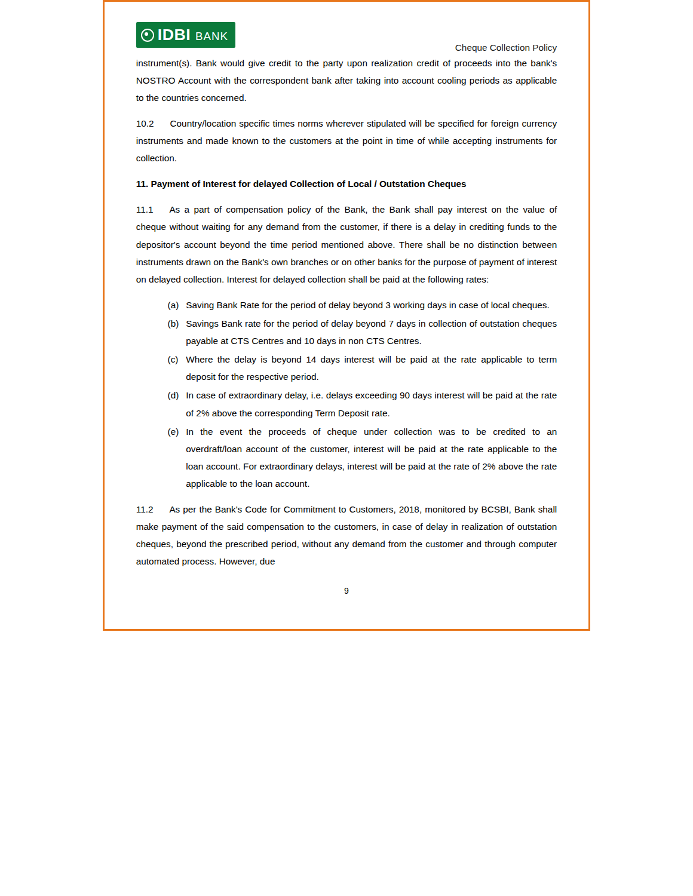IDBI BANK
Cheque Collection Policy
instrument(s). Bank would give credit to the party upon realization credit of proceeds into the bank's NOSTRO Account with the correspondent bank after taking into account cooling periods as applicable to the countries concerned.
10.2 Country/location specific times norms wherever stipulated will be specified for foreign currency instruments and made known to the customers at the point in time of while accepting instruments for collection.
11. Payment of Interest for delayed Collection of Local / Outstation Cheques
11.1 As a part of compensation policy of the Bank, the Bank shall pay interest on the value of cheque without waiting for any demand from the customer, if there is a delay in crediting funds to the depositor's account beyond the time period mentioned above. There shall be no distinction between instruments drawn on the Bank's own branches or on other banks for the purpose of payment of interest on delayed collection. Interest for delayed collection shall be paid at the following rates:
(a) Saving Bank Rate for the period of delay beyond 3 working days in case of local cheques.
(b) Savings Bank rate for the period of delay beyond 7 days in collection of outstation cheques payable at CTS Centres and 10 days in non CTS Centres.
(c) Where the delay is beyond 14 days interest will be paid at the rate applicable to term deposit for the respective period.
(d) In case of extraordinary delay, i.e. delays exceeding 90 days interest will be paid at the rate of 2% above the corresponding Term Deposit rate.
(e) In the event the proceeds of cheque under collection was to be credited to an overdraft/loan account of the customer, interest will be paid at the rate applicable to the loan account. For extraordinary delays, interest will be paid at the rate of 2% above the rate applicable to the loan account.
11.2 As per the Bank's Code for Commitment to Customers, 2018, monitored by BCSBI, Bank shall make payment of the said compensation to the customers, in case of delay in realization of outstation cheques, beyond the prescribed period, without any demand from the customer and through computer automated process. However, due
9